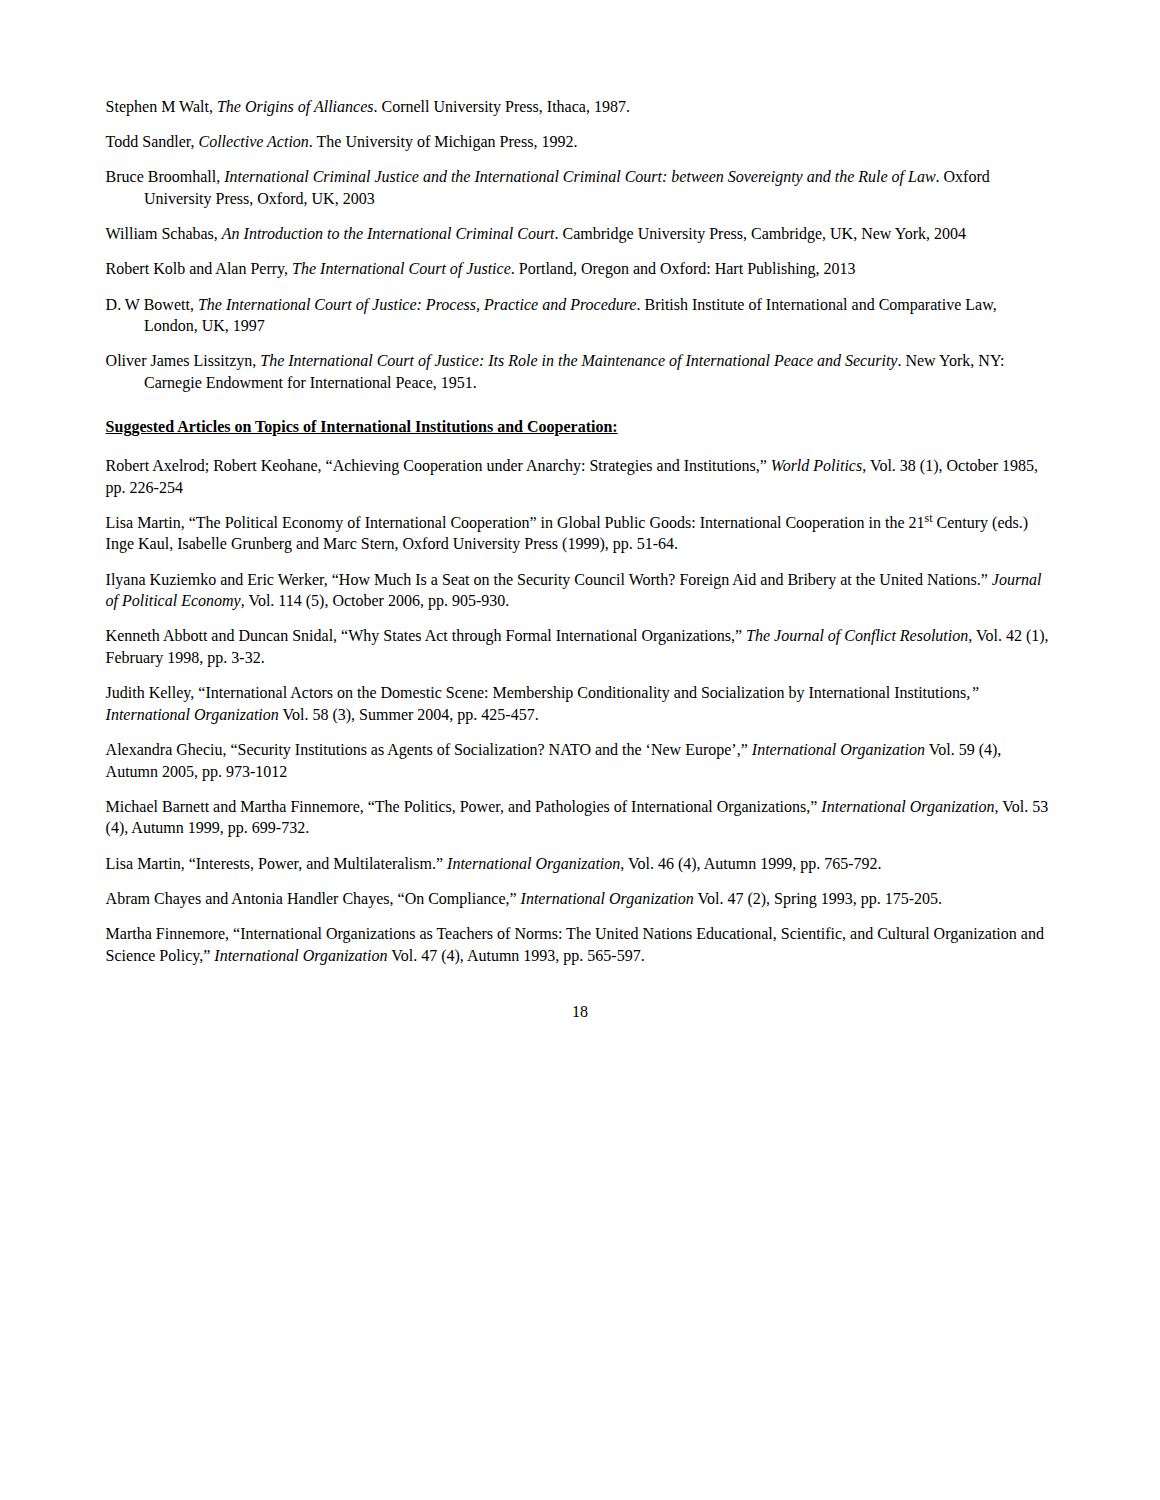Stephen M Walt, The Origins of Alliances. Cornell University Press, Ithaca, 1987.
Todd Sandler, Collective Action. The University of Michigan Press, 1992.
Bruce Broomhall, International Criminal Justice and the International Criminal Court: between Sovereignty and the Rule of Law. Oxford University Press, Oxford, UK, 2003
William Schabas, An Introduction to the International Criminal Court. Cambridge University Press, Cambridge, UK, New York, 2004
Robert Kolb and Alan Perry, The International Court of Justice. Portland, Oregon and Oxford: Hart Publishing, 2013
D. W Bowett, The International Court of Justice: Process, Practice and Procedure. British Institute of International and Comparative Law, London, UK, 1997
Oliver James Lissitzyn, The International Court of Justice: Its Role in the Maintenance of International Peace and Security. New York, NY: Carnegie Endowment for International Peace, 1951.
Suggested Articles on Topics of International Institutions and Cooperation:
Robert Axelrod; Robert Keohane, “Achieving Cooperation under Anarchy: Strategies and Institutions,” World Politics, Vol. 38 (1), October 1985, pp. 226-254
Lisa Martin, “The Political Economy of International Cooperation” in Global Public Goods: International Cooperation in the 21st Century (eds.) Inge Kaul, Isabelle Grunberg and Marc Stern, Oxford University Press (1999), pp. 51-64.
Ilyana Kuziemko and Eric Werker, “How Much Is a Seat on the Security Council Worth? Foreign Aid and Bribery at the United Nations.” Journal of Political Economy, Vol. 114 (5), October 2006, pp. 905-930.
Kenneth Abbott and Duncan Snidal, “Why States Act through Formal International Organizations,” The Journal of Conflict Resolution, Vol. 42 (1), February 1998, pp. 3-32.
Judith Kelley, “International Actors on the Domestic Scene: Membership Conditionality and Socialization by International Institutions,” International Organization Vol. 58 (3), Summer 2004, pp. 425-457.
Alexandra Gheciu, “Security Institutions as Agents of Socialization? NATO and the ‘New Europe’,” International Organization Vol. 59 (4), Autumn 2005, pp. 973-1012
Michael Barnett and Martha Finnemore, “The Politics, Power, and Pathologies of International Organizations,” International Organization, Vol. 53 (4), Autumn 1999, pp. 699-732.
Lisa Martin, “Interests, Power, and Multilateralism.” International Organization, Vol. 46 (4), Autumn 1999, pp. 765-792.
Abram Chayes and Antonia Handler Chayes, “On Compliance,” International Organization Vol. 47 (2), Spring 1993, pp. 175-205.
Martha Finnemore, “International Organizations as Teachers of Norms: The United Nations Educational, Scientific, and Cultural Organization and Science Policy,” International Organization Vol. 47 (4), Autumn 1993, pp. 565-597.
18